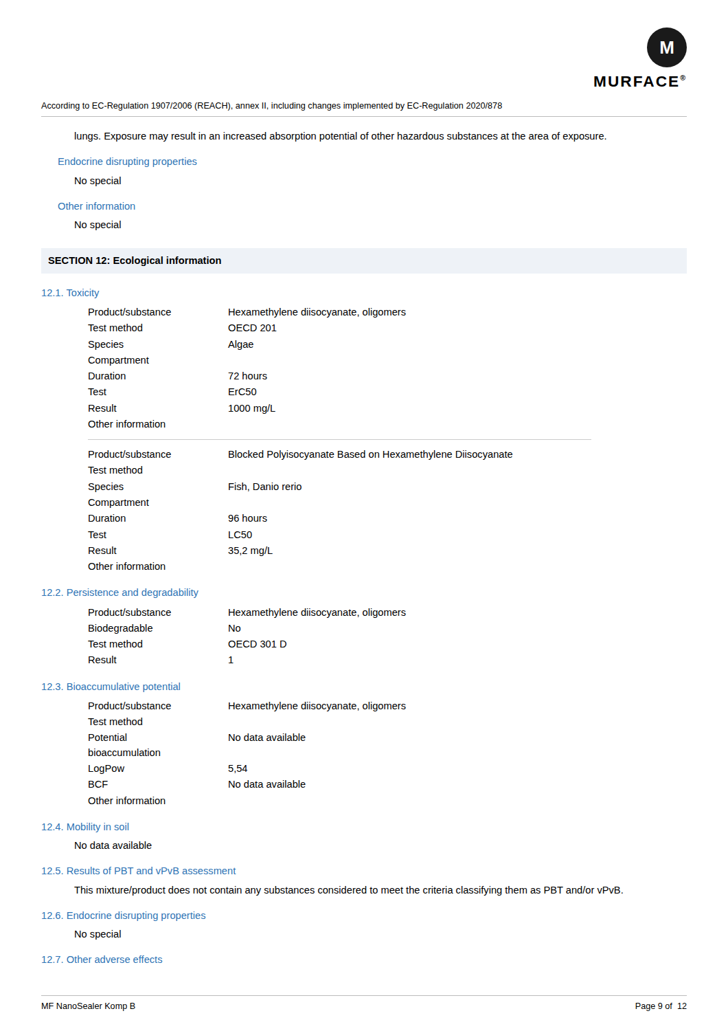M
MURFACE®
According to EC-Regulation 1907/2006 (REACH), annex II, including changes implemented by EC-Regulation 2020/878
lungs. Exposure may result in an increased absorption potential of other hazardous substances at the area of exposure.
Endocrine disrupting properties
No special
Other information
No special
SECTION 12: Ecological information
12.1. Toxicity
| Product/substance | Hexamethylene diisocyanate, oligomers |
| Test method | OECD 201 |
| Species | Algae |
| Compartment | |
| Duration | 72 hours |
| Test | ErC50 |
| Result | 1000 mg/L |
| Other information | |
| Product/substance | Blocked Polyisocyanate Based on Hexamethylene Diisocyanate |
| Test method | |
| Species | Fish, Danio rerio |
| Compartment | |
| Duration | 96 hours |
| Test | LC50 |
| Result | 35,2 mg/L |
| Other information | |
12.2. Persistence and degradability
| Product/substance | Hexamethylene diisocyanate, oligomers |
| Biodegradable | No |
| Test method | OECD 301 D |
| Result | 1 |
12.3. Bioaccumulative potential
| Product/substance | Hexamethylene diisocyanate, oligomers |
| Test method | |
| Potential bioaccumulation | No data available |
| LogPow | 5,54 |
| BCF | No data available |
| Other information | |
12.4. Mobility in soil
No data available
12.5. Results of PBT and vPvB assessment
This mixture/product does not contain any substances considered to meet the criteria classifying them as PBT and/or vPvB.
12.6. Endocrine disrupting properties
No special
12.7. Other adverse effects
MF NanoSealer Komp B Page 9 of 12